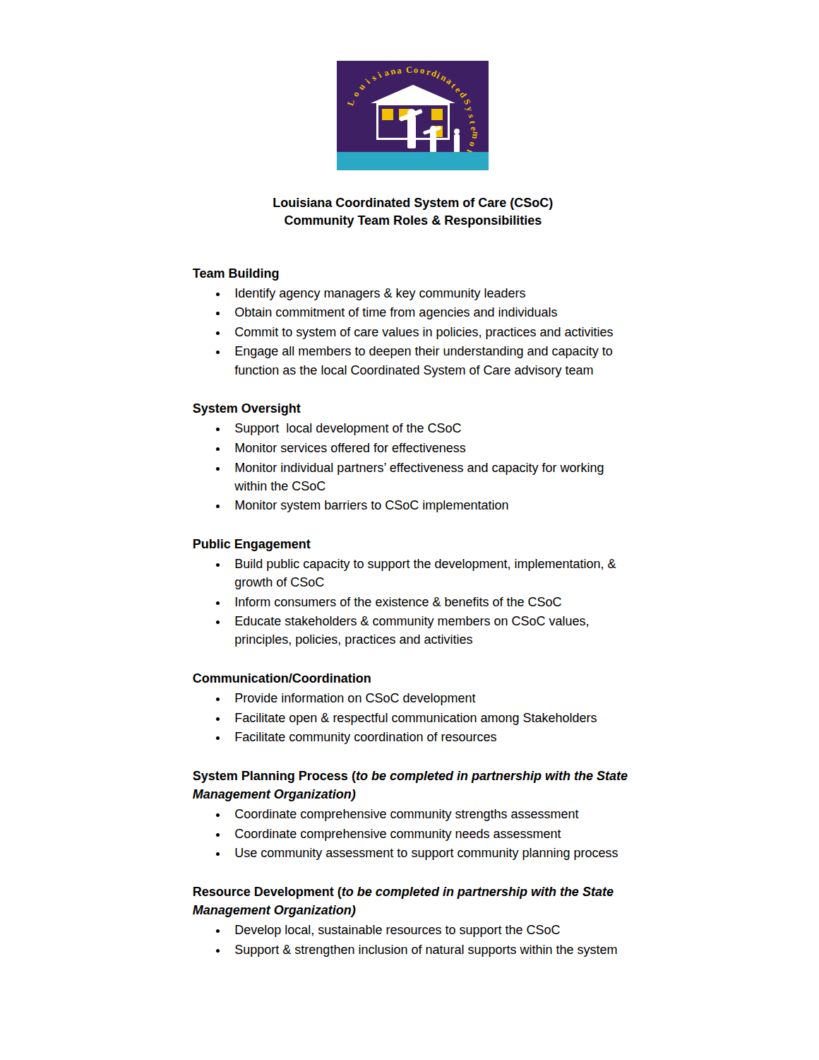L o u i s i a n a C o o r d i n a t e d S y s t e m o f C a r e
Louisiana Coordinated System of Care (CSoC) Community Team Roles & Responsibilities
Team Building
Identify agency managers & key community leaders
Obtain commitment of time from agencies and individuals
Commit to system of care values in policies, practices and activities
Engage all members to deepen their understanding and capacity to function as the local Coordinated System of Care advisory team
System Oversight
Support local development of the CSoC
Monitor services offered for effectiveness
Monitor individual partners’ effectiveness and capacity for working within the CSoC
Monitor system barriers to CSoC implementation
Public Engagement
Build public capacity to support the development, implementation, & growth of CSoC
Inform consumers of the existence & benefits of the CSoC
Educate stakeholders & community members on CSoC values, principles, policies, practices and activities
Communication/Coordination
Provide information on CSoC development
Facilitate open & respectful communication among Stakeholders
Facilitate community coordination of resources
System Planning Process (to be completed in partnership with the State Management Organization)
Coordinate comprehensive community strengths assessment
Coordinate comprehensive community needs assessment
Use community assessment to support community planning process
Resource Development (to be completed in partnership with the State Management Organization)
Develop local, sustainable resources to support the CSoC
Support & strengthen inclusion of natural supports within the system